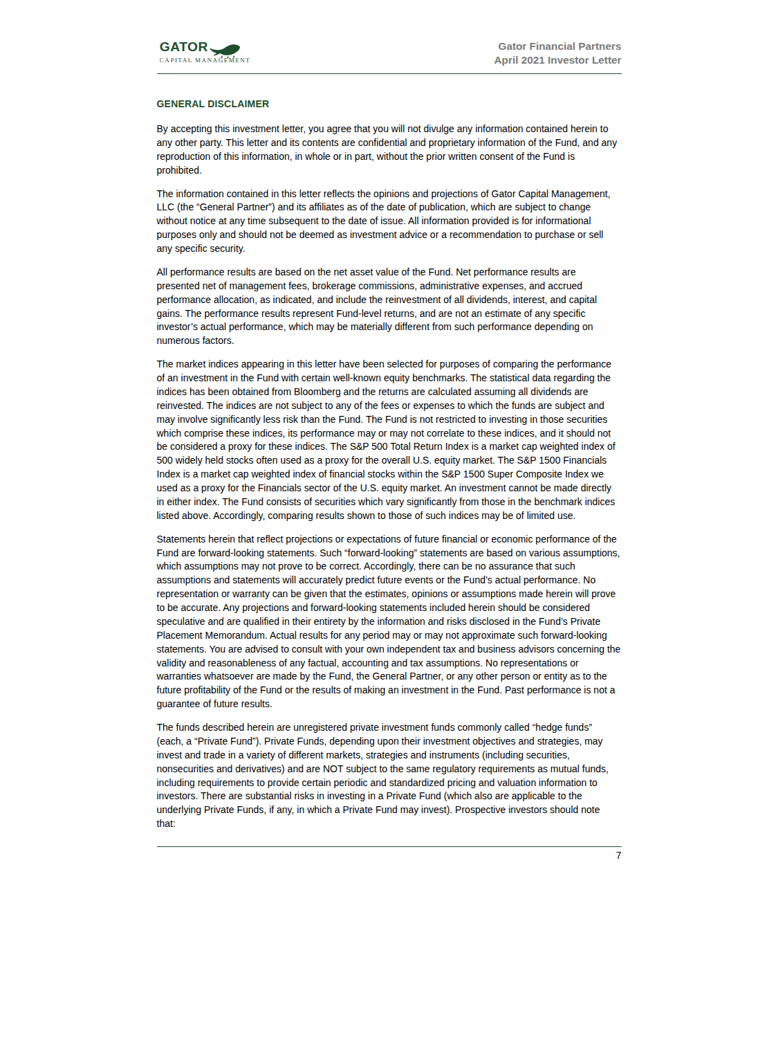GATOR CAPITAL MANAGEMENT
Gator Financial Partners
April 2021 Investor Letter
GENERAL DISCLAIMER
By accepting this investment letter, you agree that you will not divulge any information contained herein to any other party. This letter and its contents are confidential and proprietary information of the Fund, and any reproduction of this information, in whole or in part, without the prior written consent of the Fund is prohibited.
The information contained in this letter reflects the opinions and projections of Gator Capital Management, LLC (the “General Partner”) and its affiliates as of the date of publication, which are subject to change without notice at any time subsequent to the date of issue. All information provided is for informational purposes only and should not be deemed as investment advice or a recommendation to purchase or sell any specific security.
All performance results are based on the net asset value of the Fund. Net performance results are presented net of management fees, brokerage commissions, administrative expenses, and accrued performance allocation, as indicated, and include the reinvestment of all dividends, interest, and capital gains. The performance results represent Fund-level returns, and are not an estimate of any specific investor’s actual performance, which may be materially different from such performance depending on numerous factors.
The market indices appearing in this letter have been selected for purposes of comparing the performance of an investment in the Fund with certain well-known equity benchmarks. The statistical data regarding the indices has been obtained from Bloomberg and the returns are calculated assuming all dividends are reinvested. The indices are not subject to any of the fees or expenses to which the funds are subject and may involve significantly less risk than the Fund. The Fund is not restricted to investing in those securities which comprise these indices, its performance may or may not correlate to these indices, and it should not be considered a proxy for these indices. The S&P 500 Total Return Index is a market cap weighted index of 500 widely held stocks often used as a proxy for the overall U.S. equity market. The S&P 1500 Financials Index is a market cap weighted index of financial stocks within the S&P 1500 Super Composite Index we used as a proxy for the Financials sector of the U.S. equity market. An investment cannot be made directly in either index. The Fund consists of securities which vary significantly from those in the benchmark indices listed above. Accordingly, comparing results shown to those of such indices may be of limited use.
Statements herein that reflect projections or expectations of future financial or economic performance of the Fund are forward-looking statements. Such “forward-looking” statements are based on various assumptions, which assumptions may not prove to be correct. Accordingly, there can be no assurance that such assumptions and statements will accurately predict future events or the Fund’s actual performance. No representation or warranty can be given that the estimates, opinions or assumptions made herein will prove to be accurate. Any projections and forward-looking statements included herein should be considered speculative and are qualified in their entirety by the information and risks disclosed in the Fund’s Private Placement Memorandum. Actual results for any period may or may not approximate such forward-looking statements. You are advised to consult with your own independent tax and business advisors concerning the validity and reasonableness of any factual, accounting and tax assumptions. No representations or warranties whatsoever are made by the Fund, the General Partner, or any other person or entity as to the future profitability of the Fund or the results of making an investment in the Fund. Past performance is not a guarantee of future results.
The funds described herein are unregistered private investment funds commonly called “hedge funds” (each, a “Private Fund”). Private Funds, depending upon their investment objectives and strategies, may invest and trade in a variety of different markets, strategies and instruments (including securities, nonsecurities and derivatives) and are NOT subject to the same regulatory requirements as mutual funds, including requirements to provide certain periodic and standardized pricing and valuation information to investors. There are substantial risks in investing in a Private Fund (which also are applicable to the underlying Private Funds, if any, in which a Private Fund may invest). Prospective investors should note that:
7